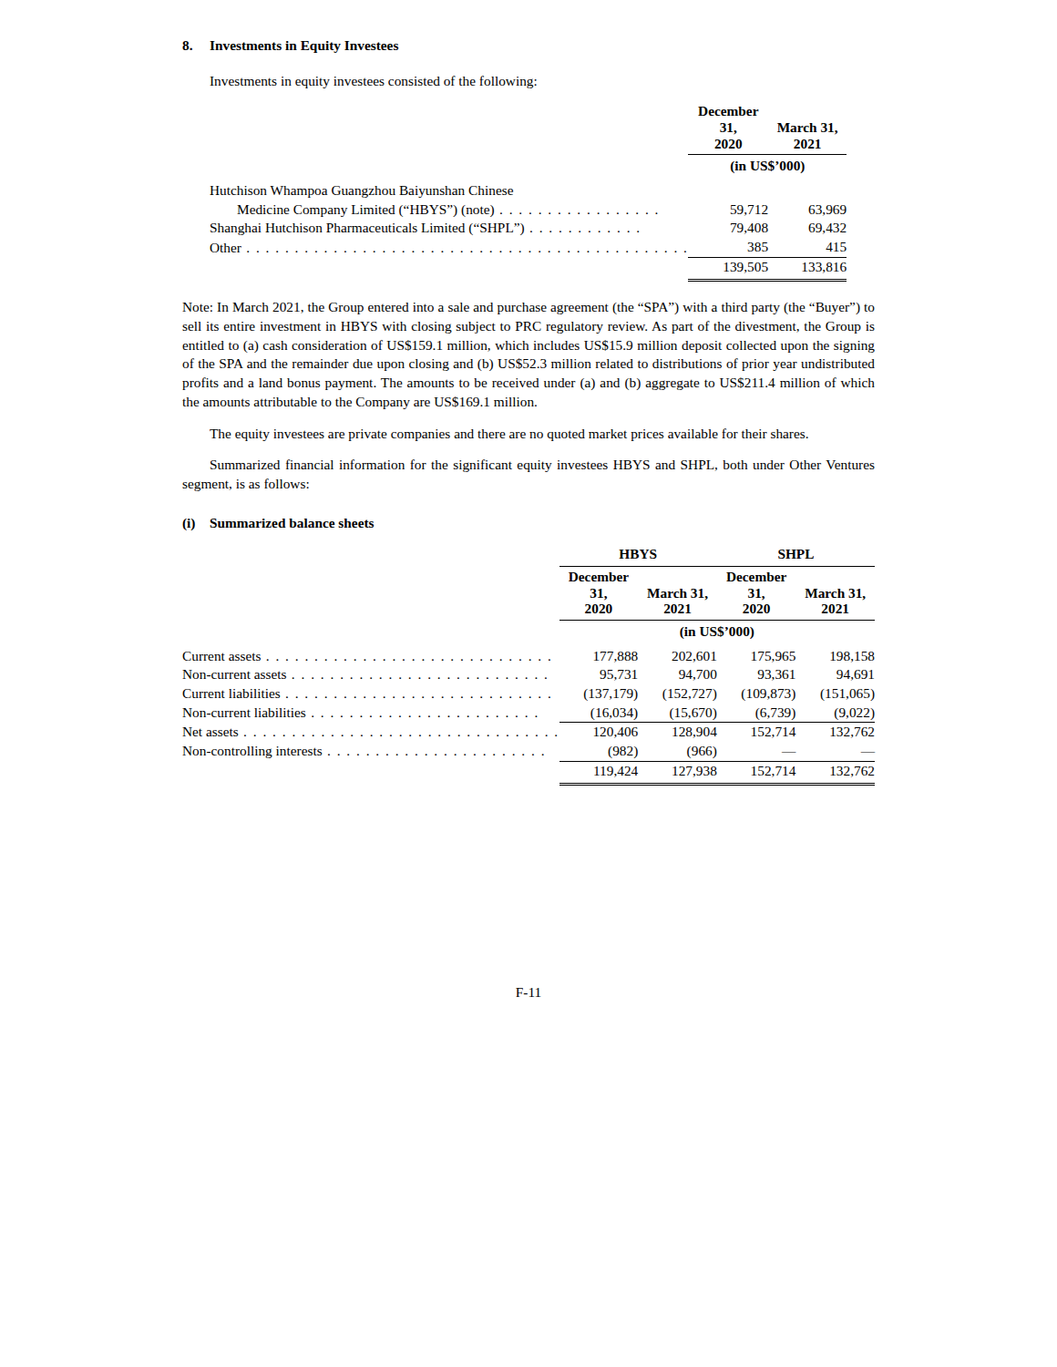8. Investments in Equity Investees
Investments in equity investees consisted of the following:
| | December 31, 2020 | March 31, 2021 |
| | (in US$’000) |
| Hutchison Whampoa Guangzhou Baiyunshan Chinese | | |
| Medicine Company Limited (“HBYS”) (note) . . . . . . . . . . . . . . . . . | 59,712 | 63,969 |
| Shanghai Hutchison Pharmaceuticals Limited (“SHPL”) . . . . . . . . . . . . | 79,408 | 69,432 |
| Other . . . . . . . . . . . . . . . . . . . . . . . . . . . . . . . . . . . . . . . . . . . . . . | 385 | 415 |
| | 139,505 | 133,816 |
Note: In March 2021, the Group entered into a sale and purchase agreement (the “SPA”) with a third party (the “Buyer”) to sell its entire investment in HBYS with closing subject to PRC regulatory review. As part of the divestment, the Group is entitled to (a) cash consideration of US$159.1 million, which includes US$15.9 million deposit collected upon the signing of the SPA and the remainder due upon closing and (b) US$52.3 million related to distributions of prior year undistributed profits and a land bonus payment. The amounts to be received under (a) and (b) aggregate to US$211.4 million of which the amounts attributable to the Company are US$169.1 million.
The equity investees are private companies and there are no quoted market prices available for their shares.
Summarized financial information for the significant equity investees HBYS and SHPL, both under Other Ventures segment, is as follows:
(i) Summarized balance sheets
| | HBYS | SHPL |
| | December 31, 2020 | March 31, 2021 | December 31, 2020 | March 31, 2021 |
| | (in US$’000) |
| Current assets . . . . . . . . . . . . . . . . . . . . . . . . . . . . . . | 177,888 | 202,601 | 175,965 | 198,158 |
| Non-current assets . . . . . . . . . . . . . . . . . . . . . . . . . . . | 95,731 | 94,700 | 93,361 | 94,691 |
| Current liabilities . . . . . . . . . . . . . . . . . . . . . . . . . . . . | (137,179) | (152,727) | (109,873) | (151,065) |
| Non-current liabilities . . . . . . . . . . . . . . . . . . . . . . . . | (16,034) | (15,670) | (6,739) | (9,022) |
| Net assets . . . . . . . . . . . . . . . . . . . . . . . . . . . . . . . . . | 120,406 | 128,904 | 152,714 | 132,762 |
| Non-controlling interests . . . . . . . . . . . . . . . . . . . . . . . | (982) | (966) | — | — |
| | 119,424 | 127,938 | 152,714 | 132,762 |
F-11